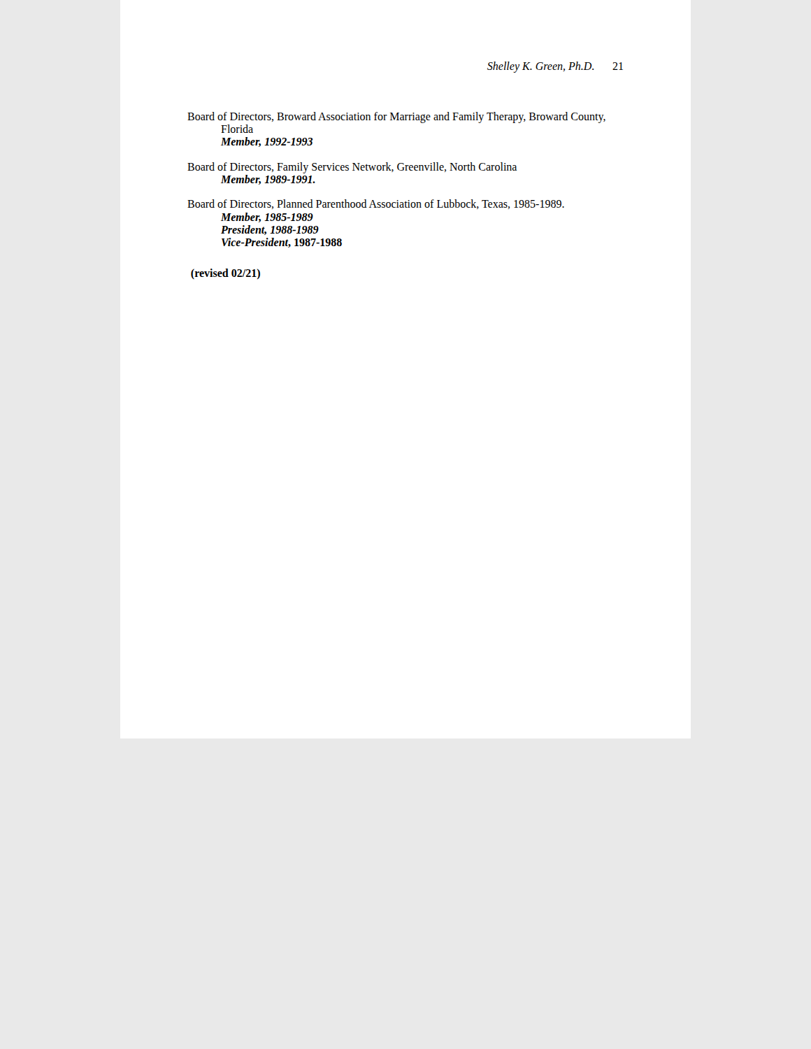Shelley K. Green, Ph.D. 21
Board of Directors, Broward Association for Marriage and Family Therapy, Broward County, Florida
Member, 1992-1993
Board of Directors, Family Services Network, Greenville, North Carolina
Member, 1989-1991.
Board of Directors, Planned Parenthood Association of Lubbock, Texas, 1985-1989.
Member, 1985-1989
President, 1988-1989
Vice-President, 1987-1988
(revised 02/21)